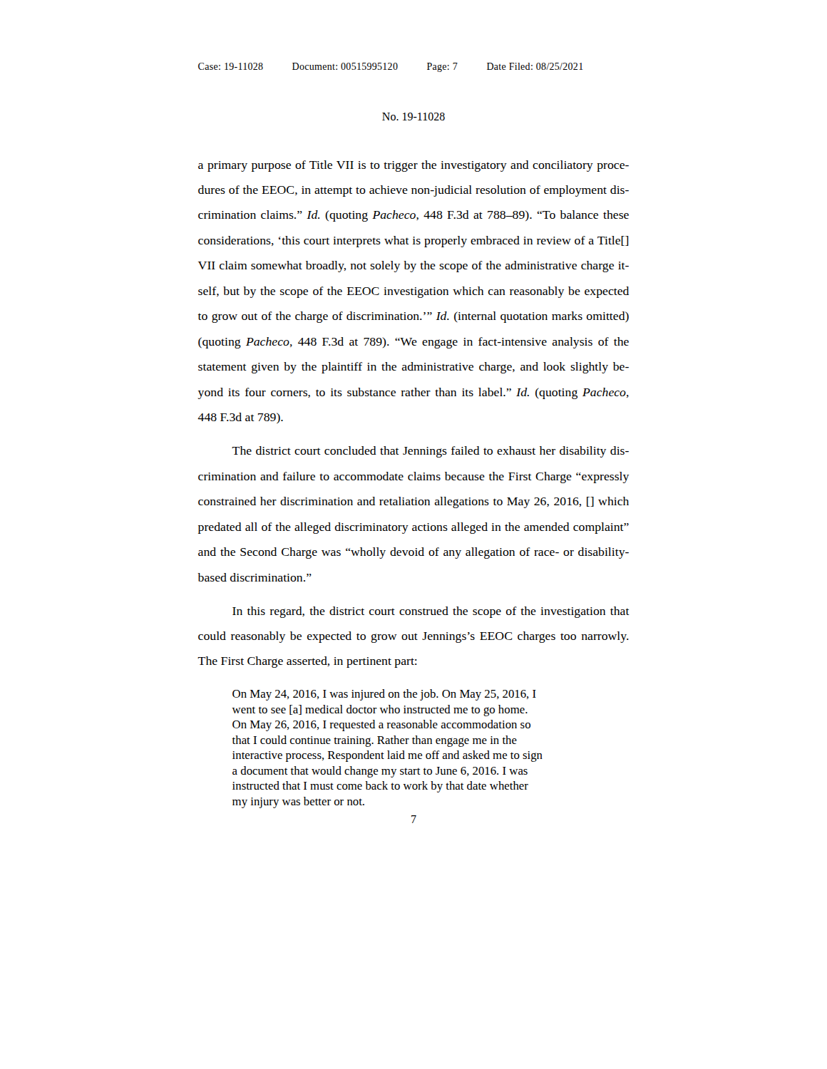Case: 19-11028 Document: 00515995120 Page: 7 Date Filed: 08/25/2021
No. 19-11028
a primary purpose of Title VII is to trigger the investigatory and conciliatory procedures of the EEOC, in attempt to achieve non-judicial resolution of employment discrimination claims.” Id. (quoting Pacheco, 448 F.3d at 788–89). “To balance these considerations, ‘this court interprets what is properly embraced in review of a Title[] VII claim somewhat broadly, not solely by the scope of the administrative charge itself, but by the scope of the EEOC investigation which can reasonably be expected to grow out of the charge of discrimination.’” Id. (internal quotation marks omitted) (quoting Pacheco, 448 F.3d at 789). “We engage in fact-intensive analysis of the statement given by the plaintiff in the administrative charge, and look slightly beyond its four corners, to its substance rather than its label.” Id. (quoting Pacheco, 448 F.3d at 789).
The district court concluded that Jennings failed to exhaust her disability discrimination and failure to accommodate claims because the First Charge “expressly constrained her discrimination and retaliation allegations to May 26, 2016, [] which predated all of the alleged discriminatory actions alleged in the amended complaint” and the Second Charge was “wholly devoid of any allegation of race- or disability-based discrimination.”
In this regard, the district court construed the scope of the investigation that could reasonably be expected to grow out Jennings’s EEOC charges too narrowly. The First Charge asserted, in pertinent part:
On May 24, 2016, I was injured on the job. On May 25, 2016, I went to see [a] medical doctor who instructed me to go home. On May 26, 2016, I requested a reasonable accommodation so that I could continue training. Rather than engage me in the interactive process, Respondent laid me off and asked me to sign a document that would change my start to June 6, 2016. I was instructed that I must come back to work by that date whether my injury was better or not.
7